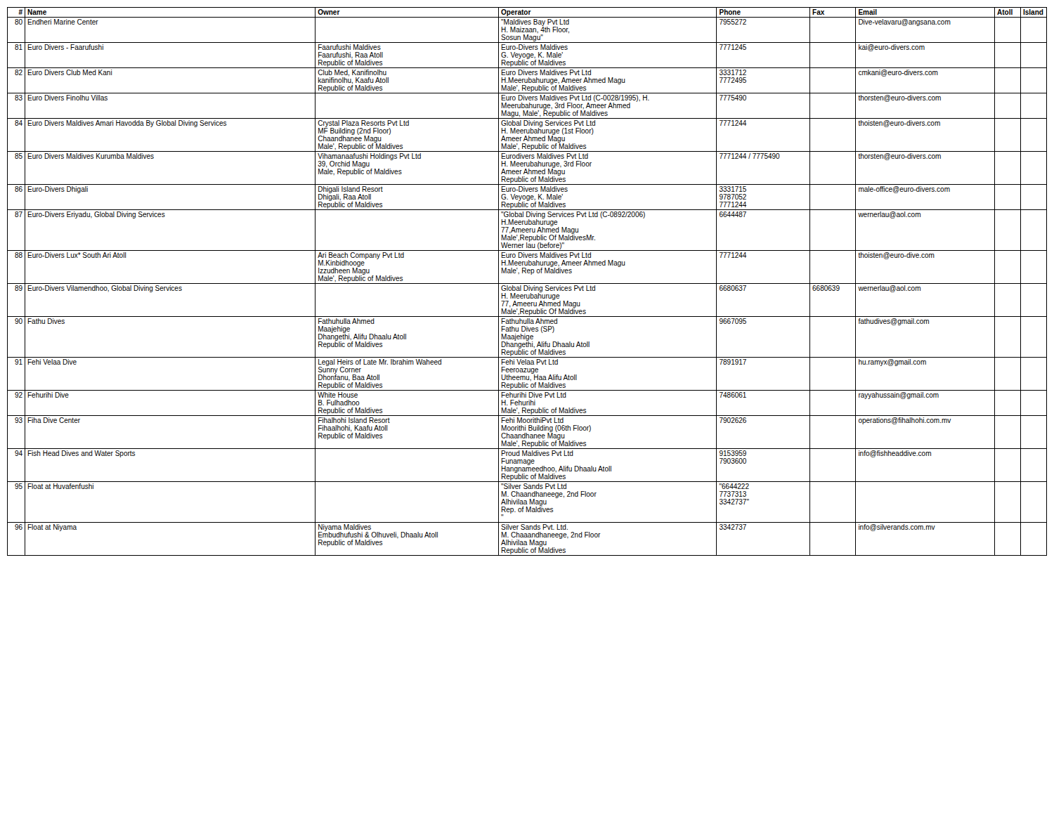| # | Name | Owner | Operator | Phone | Fax | Email | Atoll | Island |
| --- | --- | --- | --- | --- | --- | --- | --- | --- |
| 80 | Endheri Marine Center | | "Maldives Bay Pvt Ltd H. Maizaan, 4th Floor, Sosun Magu" | 7955272 | | Dive-velavaru@angsana.com | | |
| 81 | Euro Divers - Faarufushi | Faarufushi Maldives Faarufushi, Raa Atoll Republic of Maldives | Euro-Divers Maldives G. Veyoge, K. Male' Republic of Maldives | 7771245 | | kai@euro-divers.com | | |
| 82 | Euro Divers Club Med Kani | Club Med, Kanifinolhu kanifinolhu, Kaafu Atoll Republic of Maldives | Euro Divers Maldives Pvt Ltd H.Meerubahuruge, Ameer Ahmed Magu Male', Republic of Maldives | 3331712 7772495 | | cmkani@euro-divers.com | | |
| 83 | Euro Divers Finolhu Villas | | Euro Divers Maldives Pvt Ltd (C-0028/1995), H. Meerubahuruge, 3rd Floor, Ameer Ahmed Magu, Male', Republic of Maldives | 7775490 | | thorsten@euro-divers.com | | |
| 84 | Euro Divers Maldives Amari Havodda By Global Diving Services | Crystal Plaza Resorts Pvt Ltd MF Building (2nd Floor) Chaandhanee Magu Male', Republic of Maldives | Global Diving Services Pvt Ltd H. Meerubahuruge (1st Floor) Ameer Ahmed Magu Male', Republic of Maldives | 7771244 | | thoisten@euro-divers.com | | |
| 85 | Euro Divers Maldives Kurumba Maldives | Vihamanaafushi Holdings Pvt Ltd 39, Orchid Magu Male, Republic of Maldives | Eurodivers Maldives Pvt Ltd H. Meerubahuruge, 3rd Floor Ameer Ahmed Magu Republic of Maldives | 7771244 / 7775490 | | thorsten@euro-divers.com | | |
| 86 | Euro-Divers Dhigali | Dhigali Island Resort Dhigali, Raa Atoll Republic of Maldives | Euro-Divers Maldives G. Veyoge, K. Male' Republic of Maldives | 3331715 9787052 7771244 | | male-office@euro-divers.com | | |
| 87 | Euro-Divers Eriyadu, Global Diving Services | | "Global Diving Services Pvt Ltd (C-0892/2006) H.Meerubahuruge 77,Ameeru Ahmed Magu Male',Republic Of MaldivesMr. Werner lau (before)" | 6644487 | | wernerlau@aol.com | | |
| 88 | Euro-Divers Lux* South Ari Atoll | Ari Beach Company Pvt Ltd M.Kinbidhooge Izzudheen Magu Male', Republic of Maldives | Euro Divers Maldives Pvt Ltd H.Meerubahuruge, Ameer Ahmed Magu Male', Rep of Maldives | 7771244 | | thoisten@euro-dive.com | | |
| 89 | Euro-Divers Vilamendhoo, Global Diving Services | | Global Diving Services Pvt Ltd H. Meerubahuruge 77, Ameeru Ahmed Magu Male',Republic Of Maldives | 6680637 | 6680639 | wernerlau@aol.com | | |
| 90 | Fathu Dives | Fathuhulla Ahmed Maajehige Dhangethi, Alifu Dhaalu Atoll Republic of Maldives | Fathuhulla Ahmed Fathu Dives (SP) Maajehige Dhangethi, Alifu Dhaalu Atoll Republic of Maldives | 9667095 | | fathudives@gmail.com | | |
| 91 | Fehi Velaa Dive | Legal Heirs of Late Mr. Ibrahim Waheed Sunny Corner Dhonfanu, Baa Atoll Republic of Maldives | Fehi Velaa Pvt Ltd Feeroazuge Utheemu, Haa Alifu Atoll Republic of Maldives | 7891917 | | hu.ramyx@gmail.com | | |
| 92 | Fehurihi Dive | White House B. Fulhadhoo Republic of Maldives | Fehurihi Dive Pvt Ltd H. Fehurihi Male', Republic of Maldives | 7486061 | | rayyahussain@gmail.com | | |
| 93 | Fiha Dive Center | Fihalhohi Island Resort Fihaalhohi, Kaafu Atoll Republic of Maldives | Fehi MoorithiPvt Ltd Moorithi Building (06th Floor) Chaandhanee Magu Male', Republic of Maldives | 7902626 | | operations@fihalhohi.com.mv | | |
| 94 | Fish Head Dives and Water Sports | | Proud Maldives Pvt Ltd Funamage Hangnameedhoo, Alifu Dhaalu Atoll Republic of Maldives | 9153959 7903600 | | info@fishheaddive.com | | |
| 95 | Float at Huvafenfushi | | "Silver Sands Pvt Ltd M. Chaandhaneege, 2nd Floor Alhivilaa Magu Rep. of Maldives " | "6644222 7737313 3342737" | | | | |
| 96 | Float at Niyama | Niyama Maldives Embudhufushi & Olhuveli, Dhaalu Atoll Republic of Maldives | Silver Sands Pvt. Ltd. M. Chaaandhaneege, 2nd Floor Alhivilaa Magu Republic of Maldives | 3342737 | | info@silverands.com.mv | | |